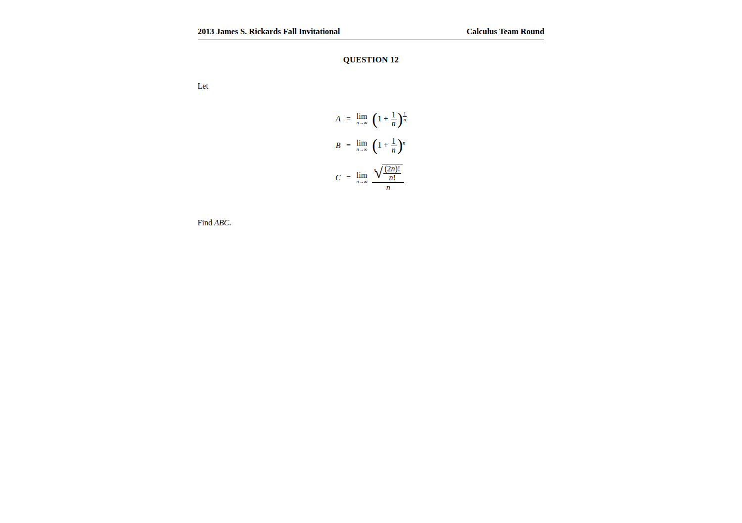2013 James S. Rickards Fall Invitational
Calculus Team Round
QUESTION 12
Let
| A | = | lim n →∞ ( 1 + 1 n ) 1 n |
| B | = | lim n →∞ ( 1 + 1 n ) n |
| C | = | lim n →∞ n √ (2 n )! n ! n |
Find ABC.